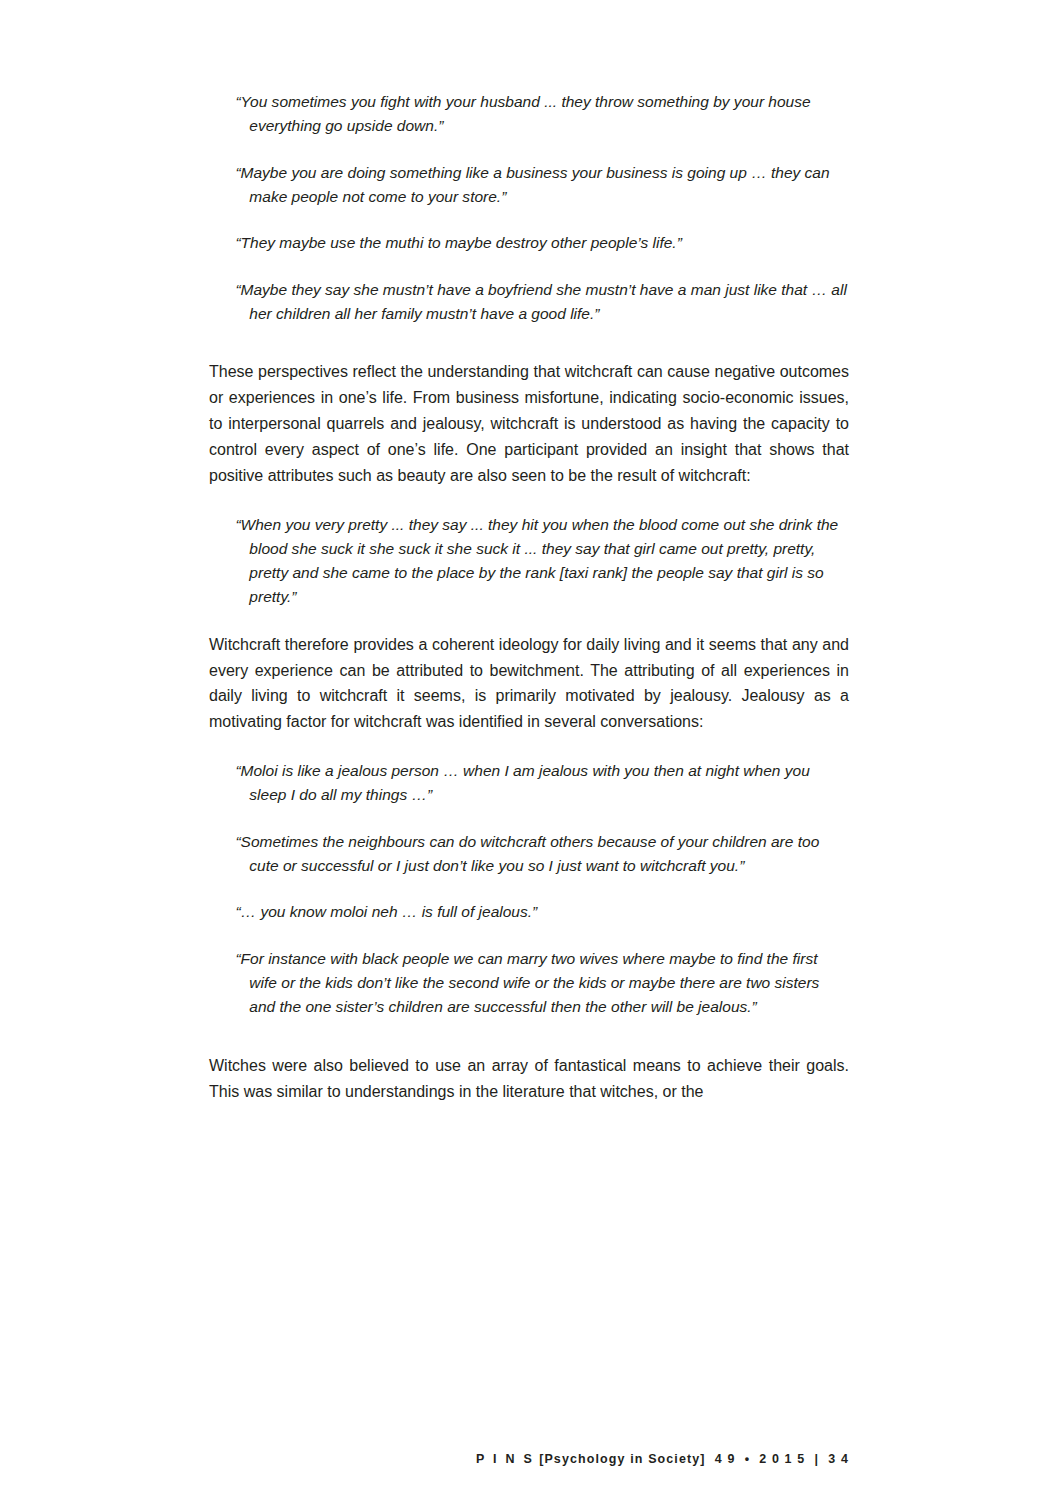“You sometimes you fight with your husband ... they throw something by your house everything go upside down.”
“Maybe you are doing something like a business your business is going up … they can make people not come to your store.”
“They maybe use the muthi to maybe destroy other people’s life.”
“Maybe they say she mustn’t have a boyfriend she mustn’t have a man just like that … all her children all her family mustn’t have a good life.”
These perspectives reflect the understanding that witchcraft can cause negative outcomes or experiences in one’s life. From business misfortune, indicating socio-economic issues, to interpersonal quarrels and jealousy, witchcraft is understood as having the capacity to control every aspect of one’s life. One participant provided an insight that shows that positive attributes such as beauty are also seen to be the result of witchcraft:
“When you very pretty ... they say ... they hit you when the blood come out she drink the blood she suck it she suck it she suck it ... they say that girl came out pretty, pretty, pretty and she came to the place by the rank [taxi rank] the people say that girl is so pretty.”
Witchcraft therefore provides a coherent ideology for daily living and it seems that any and every experience can be attributed to bewitchment. The attributing of all experiences in daily living to witchcraft it seems, is primarily motivated by jealousy. Jealousy as a motivating factor for witchcraft was identified in several conversations:
“Moloi is like a jealous person … when I am jealous with you then at night when you sleep I do all my things …”
“Sometimes the neighbours can do witchcraft others because of your children are too cute or successful or I just don’t like you so I just want to witchcraft you.”
“… you know moloi neh … is full of jealous.”
“For instance with black people we can marry two wives where maybe to find the first wife or the kids don’t like the second wife or the kids or maybe there are two sisters and the one sister’s children are successful then the other will be jealous.”
Witches were also believed to use an array of fantastical means to achieve their goals. This was similar to understandings in the literature that witches, or the
P I N S [Psychology in Society] 4 9 • 2 0 1 5 | 3 4